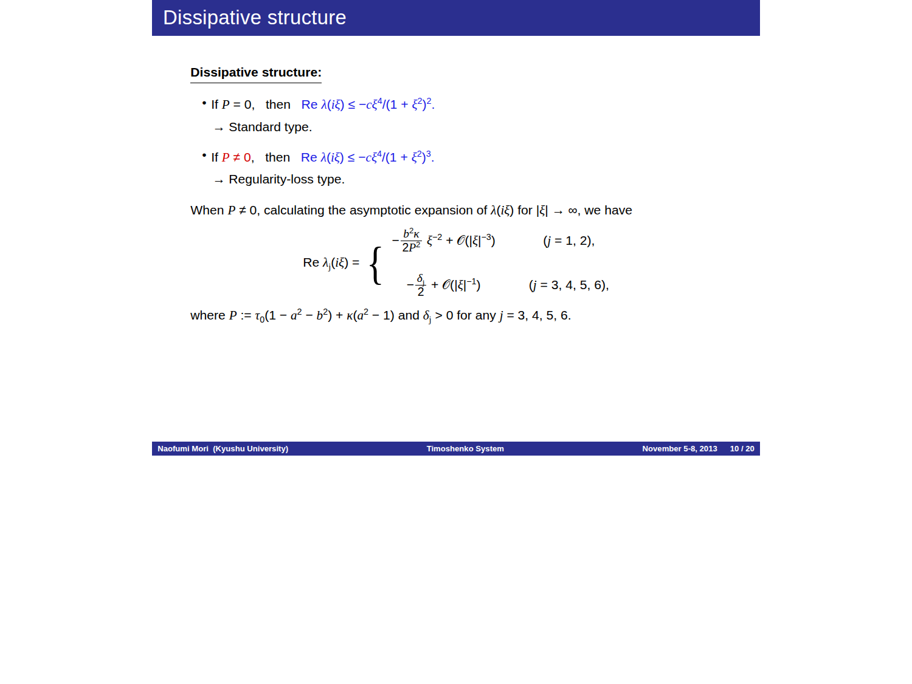Dissipative structure
Dissipative structure:
If P = 0, then Re λ(iξ) ≤ −cξ4/(1 + ξ2)2. → Standard type.
If P ≠ 0, then Re λ(iξ) ≤ −cξ4/(1 + ξ2)3. → Regularity-loss type.
When P ≠ 0, calculating the asymptotic expansion of λ(iξ) for |ξ| → ∞, we have
Re λj(iξ) = { −b2κ 2P2 ξ−2 + 𝒪(|ξ|−3) (j = 1, 2), −δj 2 + 𝒪(|ξ|−1) (j = 3, 4, 5, 6),
where P := τ0(1 − a2 − b2) + κ(a2 − 1) and δj > 0 for any j = 3, 4, 5, 6.
Naofumi Mori (Kyushu University)
Timoshenko System
November 5-8, 201310 / 20